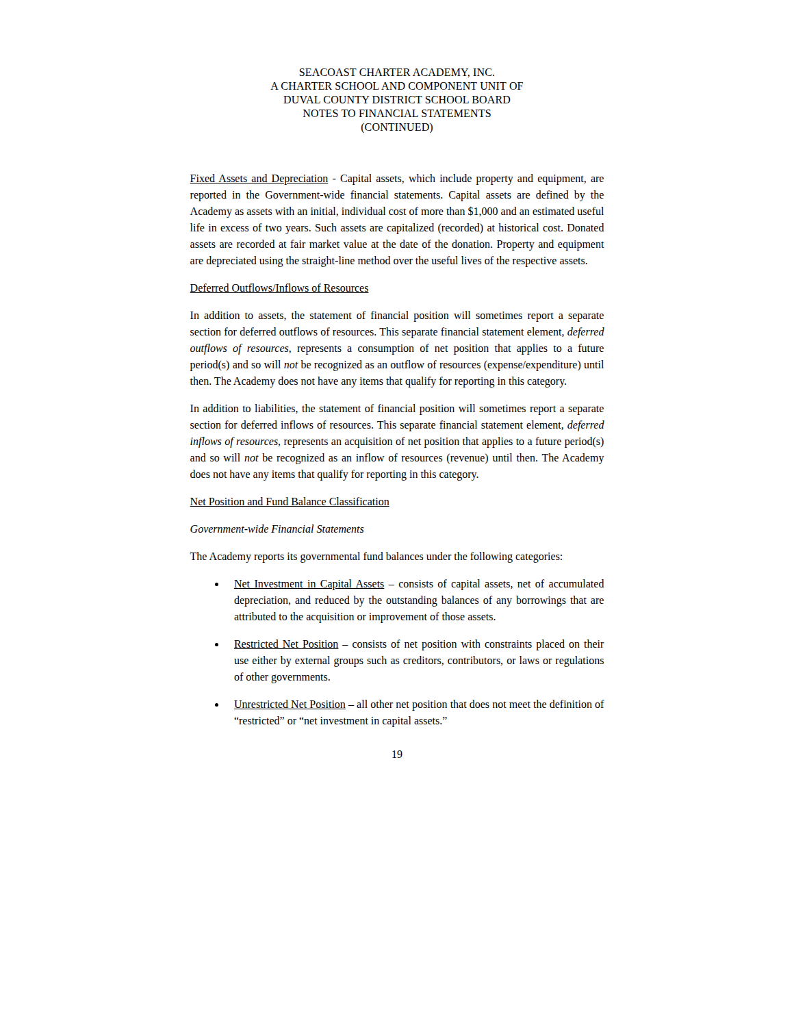SEACOAST CHARTER ACADEMY, INC.
A CHARTER SCHOOL AND COMPONENT UNIT OF
DUVAL COUNTY DISTRICT SCHOOL BOARD
NOTES TO FINANCIAL STATEMENTS
(CONTINUED)
Fixed Assets and Depreciation - Capital assets, which include property and equipment, are reported in the Government-wide financial statements. Capital assets are defined by the Academy as assets with an initial, individual cost of more than $1,000 and an estimated useful life in excess of two years. Such assets are capitalized (recorded) at historical cost. Donated assets are recorded at fair market value at the date of the donation. Property and equipment are depreciated using the straight-line method over the useful lives of the respective assets.
Deferred Outflows/Inflows of Resources
In addition to assets, the statement of financial position will sometimes report a separate section for deferred outflows of resources. This separate financial statement element, deferred outflows of resources, represents a consumption of net position that applies to a future period(s) and so will not be recognized as an outflow of resources (expense/expenditure) until then. The Academy does not have any items that qualify for reporting in this category.
In addition to liabilities, the statement of financial position will sometimes report a separate section for deferred inflows of resources. This separate financial statement element, deferred inflows of resources, represents an acquisition of net position that applies to a future period(s) and so will not be recognized as an inflow of resources (revenue) until then. The Academy does not have any items that qualify for reporting in this category.
Net Position and Fund Balance Classification
Government-wide Financial Statements
The Academy reports its governmental fund balances under the following categories:
Net Investment in Capital Assets – consists of capital assets, net of accumulated depreciation, and reduced by the outstanding balances of any borrowings that are attributed to the acquisition or improvement of those assets.
Restricted Net Position – consists of net position with constraints placed on their use either by external groups such as creditors, contributors, or laws or regulations of other governments.
Unrestricted Net Position – all other net position that does not meet the definition of “restricted” or “net investment in capital assets.”
19